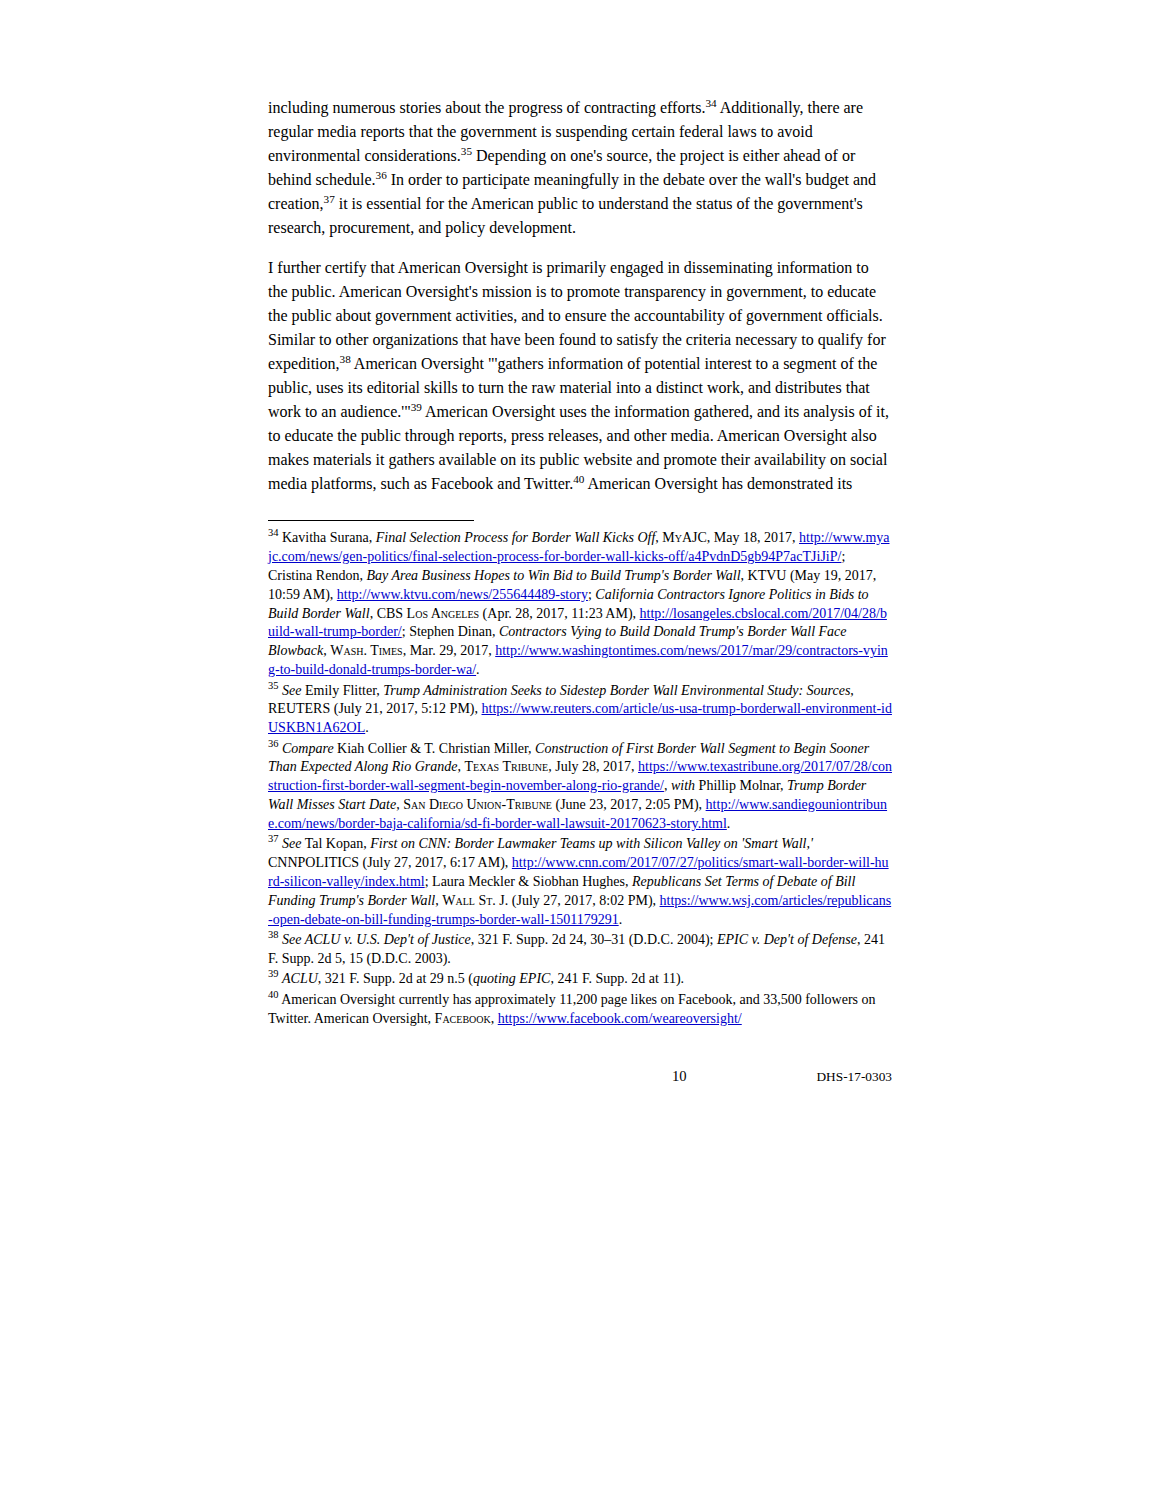including numerous stories about the progress of contracting efforts.34 Additionally, there are regular media reports that the government is suspending certain federal laws to avoid environmental considerations.35 Depending on one's source, the project is either ahead of or behind schedule.36 In order to participate meaningfully in the debate over the wall's budget and creation,37 it is essential for the American public to understand the status of the government's research, procurement, and policy development.
I further certify that American Oversight is primarily engaged in disseminating information to the public. American Oversight's mission is to promote transparency in government, to educate the public about government activities, and to ensure the accountability of government officials. Similar to other organizations that have been found to satisfy the criteria necessary to qualify for expedition,38 American Oversight "'gathers information of potential interest to a segment of the public, uses its editorial skills to turn the raw material into a distinct work, and distributes that work to an audience.'"39 American Oversight uses the information gathered, and its analysis of it, to educate the public through reports, press releases, and other media. American Oversight also makes materials it gathers available on its public website and promote their availability on social media platforms, such as Facebook and Twitter.40 American Oversight has demonstrated its
34 Kavitha Surana, Final Selection Process for Border Wall Kicks Off, MyAJC, May 18, 2017, http://www.myajc.com/news/gen-politics/final-selection-process-for-border-wall-kicks-off/a4PvdnD5gb94P7acTJiJiP/; Cristina Rendon, Bay Area Business Hopes to Win Bid to Build Trump's Border Wall, KTVU (May 19, 2017, 10:59 AM), http://www.ktvu.com/news/255644489-story; California Contractors Ignore Politics in Bids to Build Border Wall, CBS Los Angeles (Apr. 28, 2017, 11:23 AM), http://losangeles.cbslocal.com/2017/04/28/build-wall-trump-border/; Stephen Dinan, Contractors Vying to Build Donald Trump's Border Wall Face Blowback, Wash. Times, Mar. 29, 2017, http://www.washingtontimes.com/news/2017/mar/29/contractors-vying-to-build-donald-trumps-border-wa/.
35 See Emily Flitter, Trump Administration Seeks to Sidestep Border Wall Environmental Study: Sources, REUTERS (July 21, 2017, 5:12 PM), https://www.reuters.com/article/us-usa-trump-borderwall-environment-idUSKBN1A62OL.
36 Compare Kiah Collier & T. Christian Miller, Construction of First Border Wall Segment to Begin Sooner Than Expected Along Rio Grande, Texas Tribune, July 28, 2017, https://www.texastribune.org/2017/07/28/construction-first-border-wall-segment-begin-november-along-rio-grande/, with Phillip Molnar, Trump Border Wall Misses Start Date, San Diego Union-Tribune (June 23, 2017, 2:05 PM), http://www.sandiegouniontribune.com/news/border-baja-california/sd-fi-border-wall-lawsuit-20170623-story.html.
37 See Tal Kopan, First on CNN: Border Lawmaker Teams up with Silicon Valley on 'Smart Wall,' CNNPOLITICS (July 27, 2017, 6:17 AM), http://www.cnn.com/2017/07/27/politics/smart-wall-border-will-hurd-silicon-valley/index.html; Laura Meckler & Siobhan Hughes, Republicans Set Terms of Debate of Bill Funding Trump's Border Wall, Wall St. J. (July 27, 2017, 8:02 PM), https://www.wsj.com/articles/republicans-open-debate-on-bill-funding-trumps-border-wall-1501179291.
38 See ACLU v. U.S. Dep't of Justice, 321 F. Supp. 2d 24, 30–31 (D.D.C. 2004); EPIC v. Dep't of Defense, 241 F. Supp. 2d 5, 15 (D.D.C. 2003).
39 ACLU, 321 F. Supp. 2d at 29 n.5 (quoting EPIC, 241 F. Supp. 2d at 11).
40 American Oversight currently has approximately 11,200 page likes on Facebook, and 33,500 followers on Twitter. American Oversight, Facebook, https://www.facebook.com/weareoversight/
10
DHS-17-0303